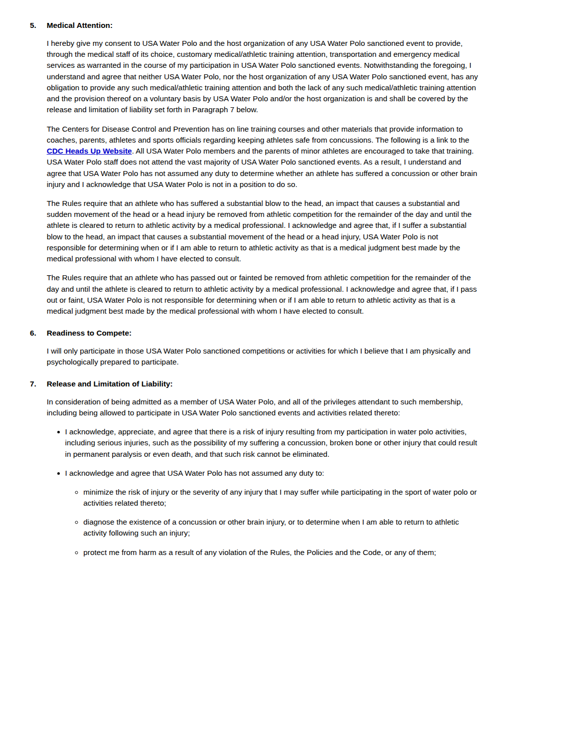5. Medical Attention:
I hereby give my consent to USA Water Polo and the host organization of any USA Water Polo sanctioned event to provide, through the medical staff of its choice, customary medical/athletic training attention, transportation and emergency medical services as warranted in the course of my participation in USA Water Polo sanctioned events. Notwithstanding the foregoing, I understand and agree that neither USA Water Polo, nor the host organization of any USA Water Polo sanctioned event, has any obligation to provide any such medical/athletic training attention and both the lack of any such medical/athletic training attention and the provision thereof on a voluntary basis by USA Water Polo and/or the host organization is and shall be covered by the release and limitation of liability set forth in Paragraph 7 below.
The Centers for Disease Control and Prevention has on line training courses and other materials that provide information to coaches, parents, athletes and sports officials regarding keeping athletes safe from concussions. The following is a link to the CDC Heads Up Website. All USA Water Polo members and the parents of minor athletes are encouraged to take that training. USA Water Polo staff does not attend the vast majority of USA Water Polo sanctioned events. As a result, I understand and agree that USA Water Polo has not assumed any duty to determine whether an athlete has suffered a concussion or other brain injury and I acknowledge that USA Water Polo is not in a position to do so.
The Rules require that an athlete who has suffered a substantial blow to the head, an impact that causes a substantial and sudden movement of the head or a head injury be removed from athletic competition for the remainder of the day and until the athlete is cleared to return to athletic activity by a medical professional. I acknowledge and agree that, if I suffer a substantial blow to the head, an impact that causes a substantial movement of the head or a head injury, USA Water Polo is not responsible for determining when or if I am able to return to athletic activity as that is a medical judgment best made by the medical professional with whom I have elected to consult.
The Rules require that an athlete who has passed out or fainted be removed from athletic competition for the remainder of the day and until the athlete is cleared to return to athletic activity by a medical professional. I acknowledge and agree that, if I pass out or faint, USA Water Polo is not responsible for determining when or if I am able to return to athletic activity as that is a medical judgment best made by the medical professional with whom I have elected to consult.
6. Readiness to Compete:
I will only participate in those USA Water Polo sanctioned competitions or activities for which I believe that I am physically and psychologically prepared to participate.
7. Release and Limitation of Liability:
In consideration of being admitted as a member of USA Water Polo, and all of the privileges attendant to such membership, including being allowed to participate in USA Water Polo sanctioned events and activities related thereto:
I acknowledge, appreciate, and agree that there is a risk of injury resulting from my participation in water polo activities, including serious injuries, such as the possibility of my suffering a concussion, broken bone or other injury that could result in permanent paralysis or even death, and that such risk cannot be eliminated.
I acknowledge and agree that USA Water Polo has not assumed any duty to:
minimize the risk of injury or the severity of any injury that I may suffer while participating in the sport of water polo or activities related thereto;
diagnose the existence of a concussion or other brain injury, or to determine when I am able to return to athletic activity following such an injury;
protect me from harm as a result of any violation of the Rules, the Policies and the Code, or any of them;